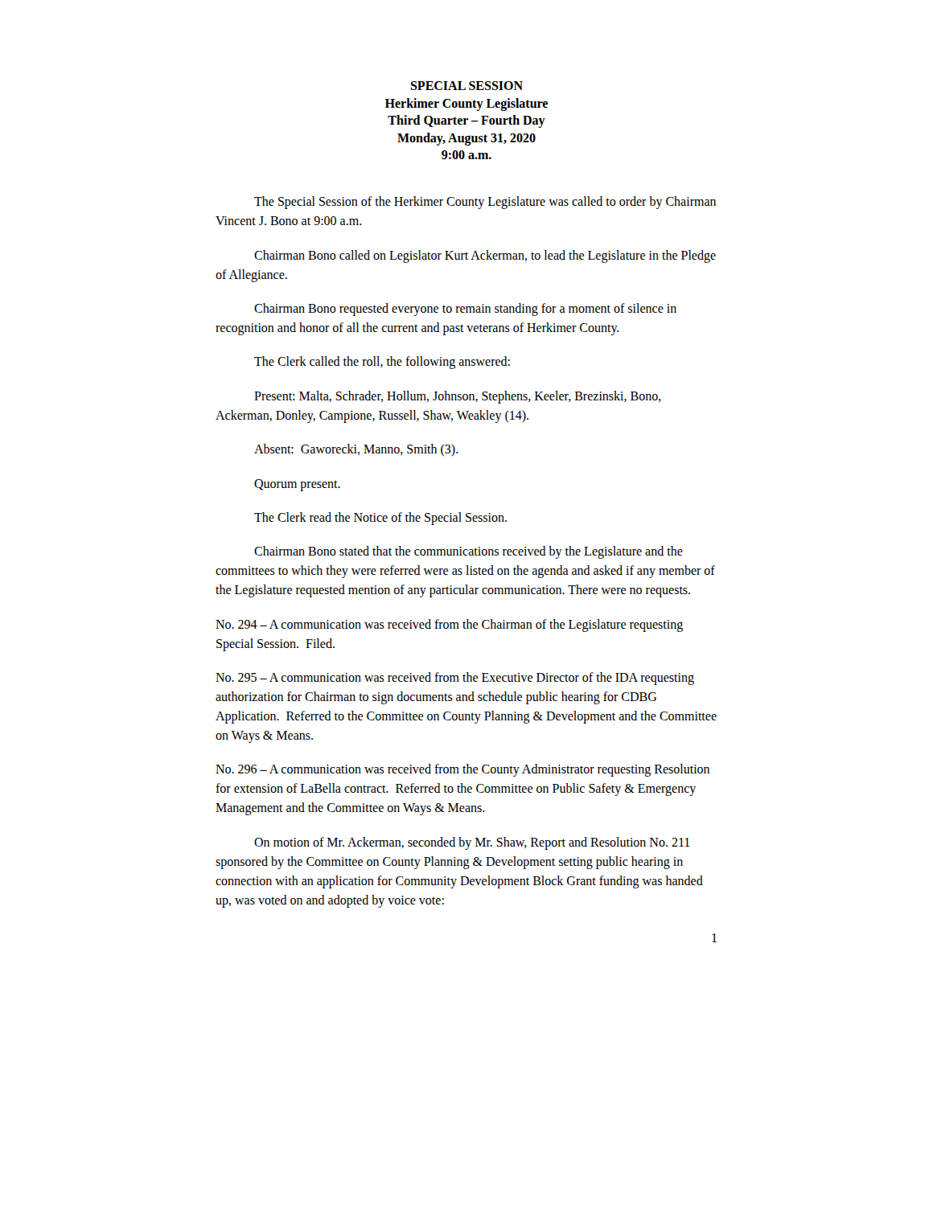SPECIAL SESSION
Herkimer County Legislature
Third Quarter – Fourth Day
Monday, August 31, 2020
9:00 a.m.
The Special Session of the Herkimer County Legislature was called to order by Chairman Vincent J. Bono at 9:00 a.m.
Chairman Bono called on Legislator Kurt Ackerman, to lead the Legislature in the Pledge of Allegiance.
Chairman Bono requested everyone to remain standing for a moment of silence in recognition and honor of all the current and past veterans of Herkimer County.
The Clerk called the roll, the following answered:
Present: Malta, Schrader, Hollum, Johnson, Stephens, Keeler, Brezinski, Bono, Ackerman, Donley, Campione, Russell, Shaw, Weakley (14).
Absent: Gaworecki, Manno, Smith (3).
Quorum present.
The Clerk read the Notice of the Special Session.
Chairman Bono stated that the communications received by the Legislature and the committees to which they were referred were as listed on the agenda and asked if any member of the Legislature requested mention of any particular communication. There were no requests.
No. 294 – A communication was received from the Chairman of the Legislature requesting Special Session. Filed.
No. 295 – A communication was received from the Executive Director of the IDA requesting authorization for Chairman to sign documents and schedule public hearing for CDBG Application. Referred to the Committee on County Planning & Development and the Committee on Ways & Means.
No. 296 – A communication was received from the County Administrator requesting Resolution for extension of LaBella contract. Referred to the Committee on Public Safety & Emergency Management and the Committee on Ways & Means.
On motion of Mr. Ackerman, seconded by Mr. Shaw, Report and Resolution No. 211 sponsored by the Committee on County Planning & Development setting public hearing in connection with an application for Community Development Block Grant funding was handed up, was voted on and adopted by voice vote:
1